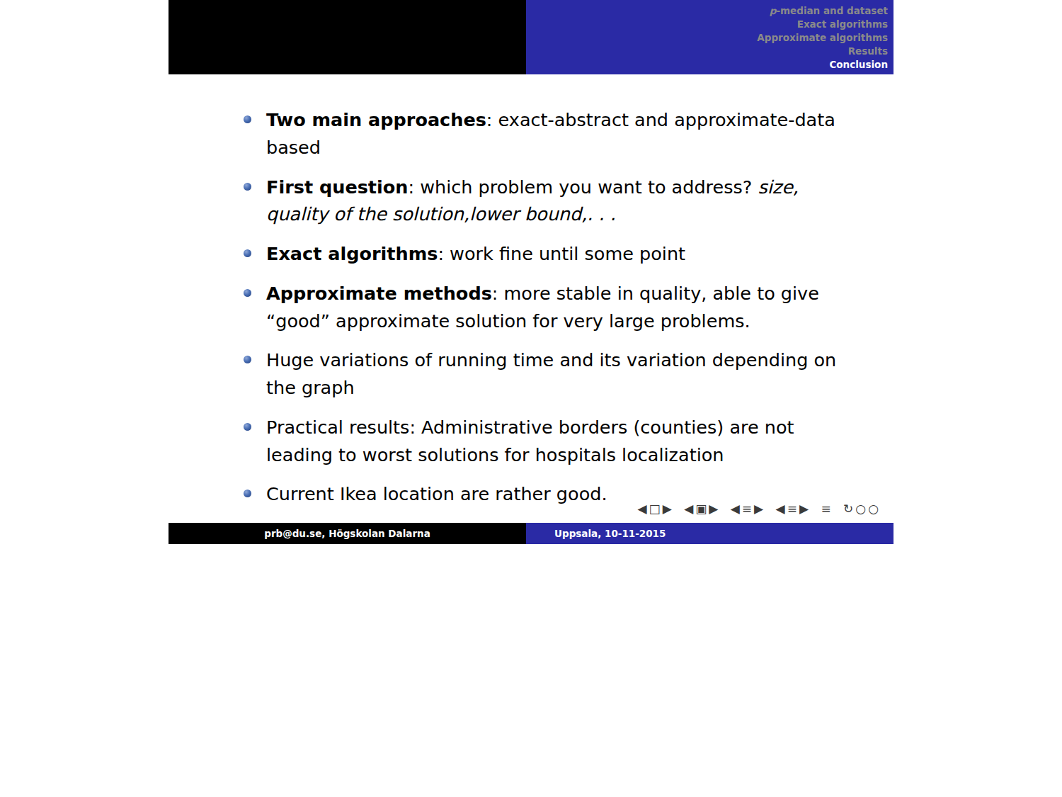p-median and dataset
Exact algorithms
Approximate algorithms
Results
Conclusion
Two main approaches: exact-abstract and approximate-data based
First question: which problem you want to address? size, quality of the solution,lower bound,. . .
Exact algorithms: work fine until some point
Approximate methods: more stable in quality, able to give “good” approximate solution for very large problems.
Huge variations of running time and its variation depending on the graph
Practical results: Administrative borders (counties) are not leading to worst solutions for hospitals localization
Current Ikea location are rather good.
◀□▶ ◀▣▶ ◀≡▶ ◀≡▶ ≡ ↻○○
prb@du.se, Högskolan Dalarna
Uppsala, 10-11-2015